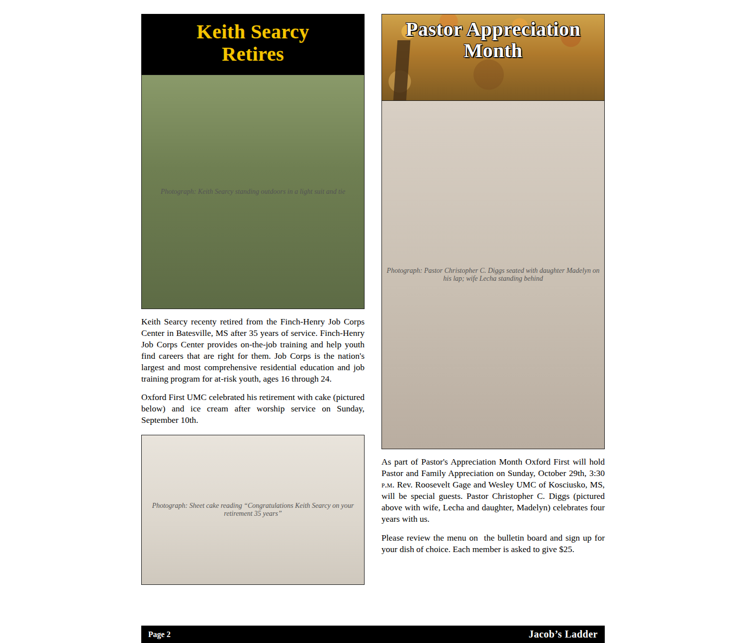Keith Searcy
Retires
Keith Searcy recenty retired from the Finch-Henry Job Corps Center in Batesville, MS after 35 years of service. Finch-Henry Job Corps Center provides on-the-job training and help youth find careers that are right for them. Job Corps is the nation's largest and most comprehensive residential education and job training program for at-risk youth, ages 16 through 24.
Oxford First UMC celebrated his retirement with cake (pictured below) and ice cream after worship service on Sunday, September 10th.
Pastor AppreciationMonth
As part of Pastor's Appreciation Month Oxford First will hold Pastor and Family Appreciation on Sunday, October 29th, 3:30 p.m. Rev. Roosevelt Gage and Wesley UMC of Kosciusko, MS, will be special guests. Pastor Christopher C. Diggs (pictured above with wife, Lecha and daughter, Madelyn) celebrates four years with us.
Please review the menu on the bulletin board and sign up for your dish of choice. Each member is asked to give $25.
Page 2 Jacob’s Ladder